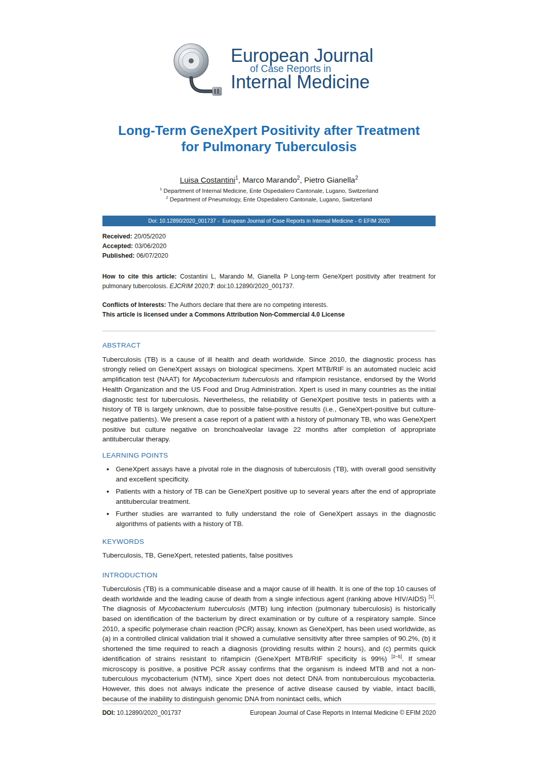European Journal of Case Reports in Internal Medicine
Long-Term GeneXpert Positivity after Treatment
for Pulmonary Tuberculosis
Luisa Costantini1, Marco Marando2, Pietro Gianella2
1 Department of Internal Medicine, Ente Ospedaliero Cantonale, Lugano, Switzerland
2 Department of Pneumology, Ente Ospedaliero Cantonale, Lugano, Switzerland
Doi: 10.12890/2020_001737 - European Journal of Case Reports in Internal Medicine - © EFIM 2020
Received: 20/05/2020
Accepted: 03/06/2020
Published: 06/07/2020
How to cite this article: Costantini L, Marando M, Gianella P Long-term GeneXpert positivity after treatment for pulmonary tubercolosis. EJCRIM 2020;7: doi:10.12890/2020_001737.
Conflicts of Interests: The Authors declare that there are no competing interests.
This article is licensed under a Commons Attribution Non-Commercial 4.0 License
Abstract
Tuberculosis (TB) is a cause of ill health and death worldwide. Since 2010, the diagnostic process has strongly relied on GeneXpert assays on biological specimens. Xpert MTB/RIF is an automated nucleic acid amplification test (NAAT) for Mycobacterium tuberculosis and rifampicin resistance, endorsed by the World Health Organization and the US Food and Drug Administration. Xpert is used in many countries as the initial diagnostic test for tuberculosis. Nevertheless, the reliability of GeneXpert positive tests in patients with a history of TB is largely unknown, due to possible false-positive results (i.e., GeneXpert-positive but culture-negative patients). We present a case report of a patient with a history of pulmonary TB, who was GeneXpert positive but culture negative on bronchoalveolar lavage 22 months after completion of appropriate antitubercular therapy.
Learning Points
GeneXpert assays have a pivotal role in the diagnosis of tuberculosis (TB), with overall good sensitivity and excellent specificity.
Patients with a history of TB can be GeneXpert positive up to several years after the end of appropriate antitubercular treatment.
Further studies are warranted to fully understand the role of GeneXpert assays in the diagnostic algorithms of patients with a history of TB.
Keywords
Tuberculosis, TB, GeneXpert, retested patients, false positives
Introduction
Tuberculosis (TB) is a communicable disease and a major cause of ill health. It is one of the top 10 causes of death worldwide and the leading cause of death from a single infectious agent (ranking above HIV/AIDS) [1]. The diagnosis of Mycobacterium tuberculosis (MTB) lung infection (pulmonary tuberculosis) is historically based on identification of the bacterium by direct examination or by culture of a respiratory sample. Since 2010, a specific polymerase chain reaction (PCR) assay, known as GeneXpert, has been used worldwide, as (a) in a controlled clinical validation trial it showed a cumulative sensitivity after three samples of 90.2%, (b) it shortened the time required to reach a diagnosis (providing results within 2 hours), and (c) permits quick identification of strains resistant to rifampicin (GeneXpert MTB/RIF specificity is 99%) [2–5]. If smear microscopy is positive, a positive PCR assay confirms that the organism is indeed MTB and not a non-tuberculous mycobacterium (NTM), since Xpert does not detect DNA from nontuberculous mycobacteria. However, this does not always indicate the presence of active disease caused by viable, intact bacilli, because of the inability to distinguish genomic DNA from nonintact cells, which
DOI: 10.12890/2020_001737
European Journal of Case Reports in Internal Medicine © EFIM 2020